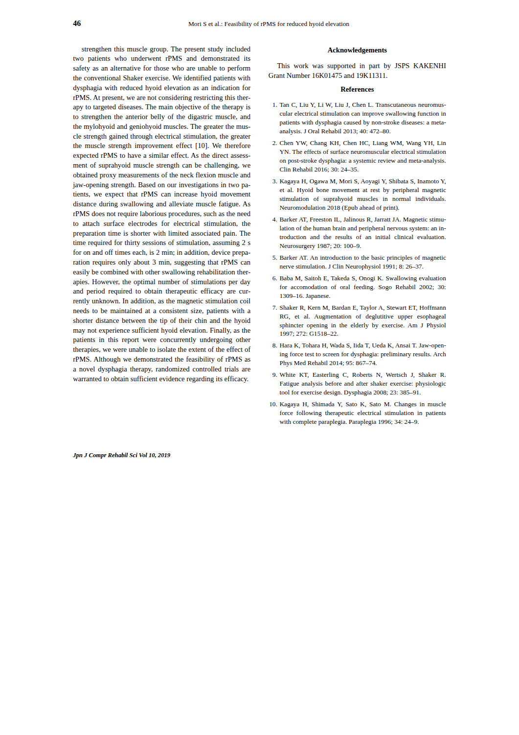46 Mori S et al.: Feasibility of rPMS for reduced hyoid elevation
strengthen this muscle group. The present study included two patients who underwent rPMS and demonstrated its safety as an alternative for those who are unable to perform the conventional Shaker exercise. We identified patients with dysphagia with reduced hyoid elevation as an indication for rPMS. At present, we are not considering restricting this therapy to targeted diseases. The main objective of the therapy is to strengthen the anterior belly of the digastric muscle, and the mylohyoid and geniohyoid muscles. The greater the muscle strength gained through electrical stimulation, the greater the muscle strength improvement effect [10]. We therefore expected rPMS to have a similar effect. As the direct assessment of suprahyoid muscle strength can be challenging, we obtained proxy measurements of the neck flexion muscle and jaw-opening strength. Based on our investigations in two patients, we expect that rPMS can increase hyoid movement distance during swallowing and alleviate muscle fatigue. As rPMS does not require laborious procedures, such as the need to attach surface electrodes for electrical stimulation, the preparation time is shorter with limited associated pain. The time required for thirty sessions of stimulation, assuming 2 s for on and off times each, is 2 min; in addition, device preparation requires only about 3 min, suggesting that rPMS can easily be combined with other swallowing rehabilitation therapies. However, the optimal number of stimulations per day and period required to obtain therapeutic efficacy are currently unknown. In addition, as the magnetic stimulation coil needs to be maintained at a consistent size, patients with a shorter distance between the tip of their chin and the hyoid may not experience sufficient hyoid elevation. Finally, as the patients in this report were concurrently undergoing other therapies, we were unable to isolate the extent of the effect of rPMS. Although we demonstrated the feasibility of rPMS as a novel dysphagia therapy, randomized controlled trials are warranted to obtain sufficient evidence regarding its efficacy.
Acknowledgements
This work was supported in part by JSPS KAKENHI Grant Number 16K01475 and 19K11311.
References
Tan C, Liu Y, Li W, Liu J, Chen L. Transcutaneous neuromuscular electrical stimulation can improve swallowing function in patients with dysphagia caused by non-stroke diseases: a meta-analysis. J Oral Rehabil 2013; 40: 472–80.
Chen YW, Chang KH, Chen HC, Liang WM, Wang YH, Lin YN. The effects of surface neuromuscular electrical stimulation on post-stroke dysphagia: a systemic review and meta-analysis. Clin Rehabil 2016; 30: 24–35.
Kagaya H, Ogawa M, Mori S, Aoyagi Y, Shibata S, Inamoto Y, et al. Hyoid bone movement at rest by peripheral magnetic stimulation of suprahyoid muscles in normal individuals. Neuromodulation 2018 (Epub ahead of print).
Barker AT, Freeston IL, Jalinous R, Jarratt JA. Magnetic stimulation of the human brain and peripheral nervous system: an introduction and the results of an initial clinical evaluation. Neurosurgery 1987; 20: 100–9.
Barker AT. An introduction to the basic principles of magnetic nerve stimulation. J Clin Neurophysiol 1991; 8: 26–37.
Baba M, Saitoh E, Takeda S, Onogi K. Swallowing evaluation for accomodation of oral feeding. Sogo Rehabil 2002; 30: 1309–16. Japanese.
Shaker R, Kern M, Bardan E, Taylor A, Stewart ET, Hoffmann RG, et al. Augmentation of deglutitive upper esophageal sphincter opening in the elderly by exercise. Am J Physiol 1997; 272: G1518–22.
Hara K, Tohara H, Wada S, Iida T, Ueda K, Ansai T. Jaw-opening force test to screen for dysphagia: preliminary results. Arch Phys Med Rehabil 2014; 95: 867–74.
White KT, Easterling C, Roberts N, Wertsch J, Shaker R. Fatigue analysis before and after shaker exercise: physiologic tool for exercise design. Dysphagia 2008; 23: 385–91.
Kagaya H, Shimada Y, Sato K, Sato M. Changes in muscle force following therapeutic electrical stimulation in patients with complete paraplegia. Paraplegia 1996; 34: 24–9.
Jpn J Compr Rehabil Sci Vol 10, 2019